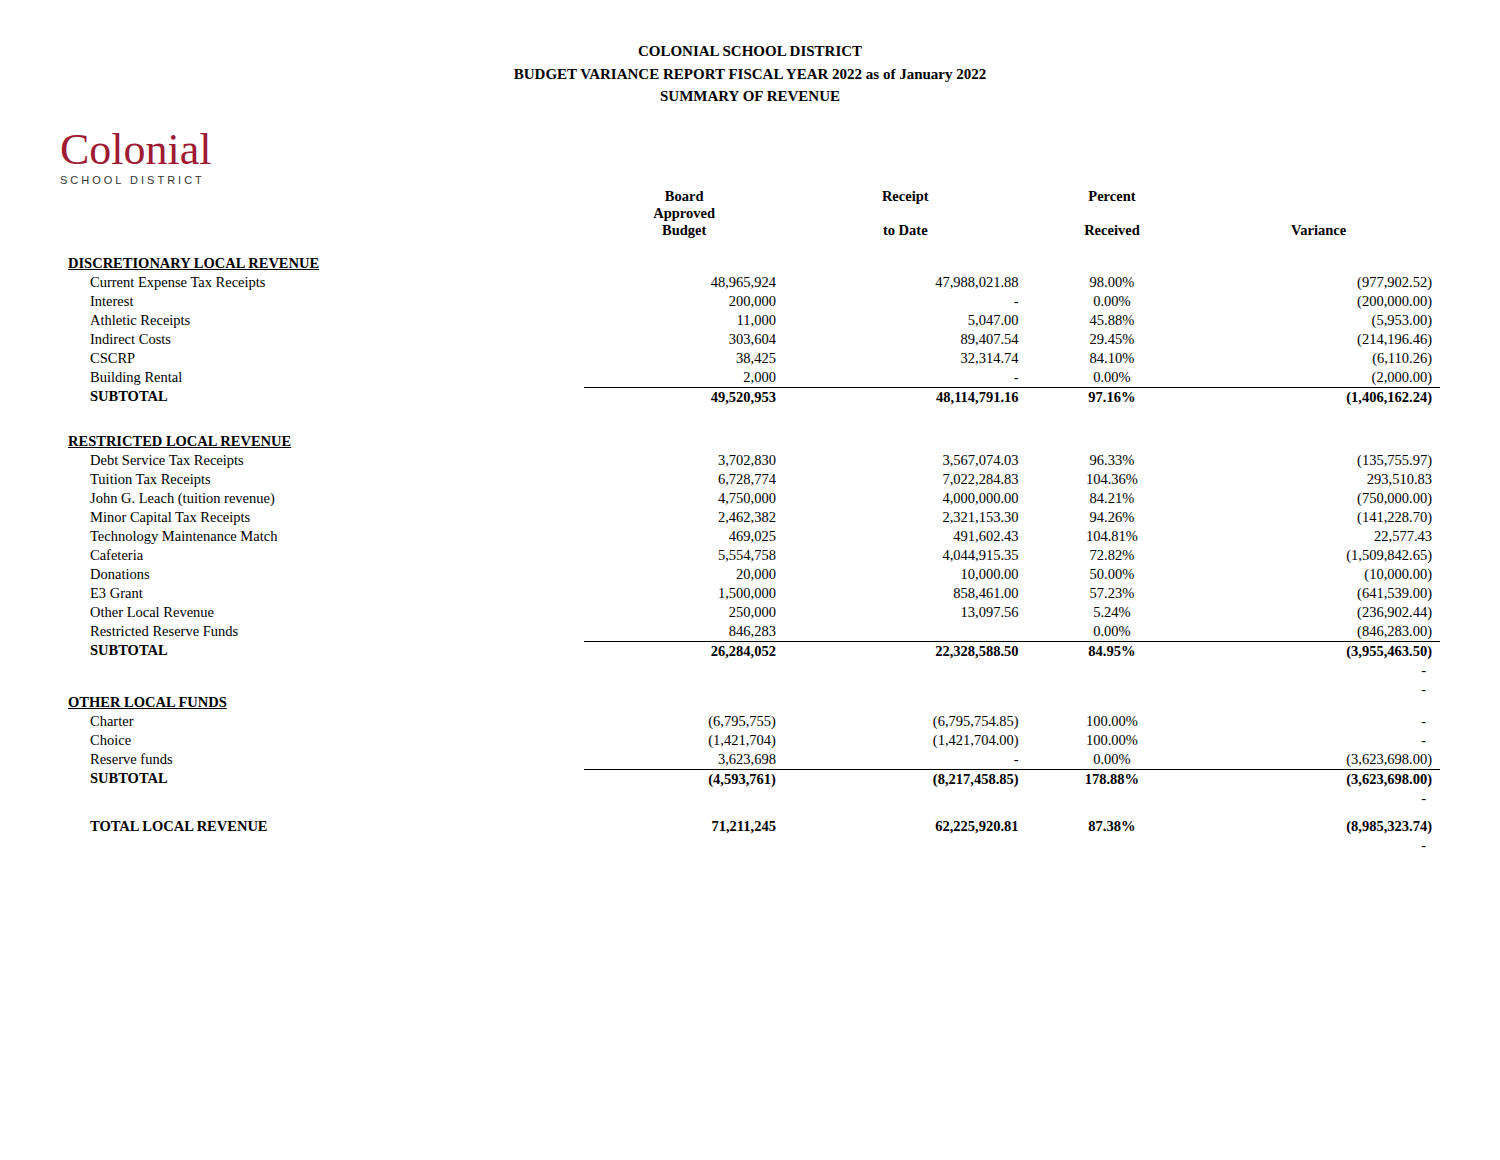COLONIAL SCHOOL DISTRICT
BUDGET VARIANCE REPORT FISCAL YEAR 2022 as of January 2022
SUMMARY OF REVENUE
Colonial
SCHOOL DISTRICT
| | Board Approved Budget | Receipt to Date | Percent Received | Variance |
| --- | --- | --- | --- | --- |
| DISCRETIONARY LOCAL REVENUE |
| Current Expense Tax Receipts | 48,965,924 | 47,988,021.88 | 98.00% | (977,902.52) |
| Interest | 200,000 | - | 0.00% | (200,000.00) |
| Athletic Receipts | 11,000 | 5,047.00 | 45.88% | (5,953.00) |
| Indirect Costs | 303,604 | 89,407.54 | 29.45% | (214,196.46) |
| CSCRP | 38,425 | 32,314.74 | 84.10% | (6,110.26) |
| Building Rental | 2,000 | - | 0.00% | (2,000.00) |
| SUBTOTAL | 49,520,953 | 48,114,791.16 | 97.16% | (1,406,162.24) |
| RESTRICTED LOCAL REVENUE |
| Debt Service Tax Receipts | 3,702,830 | 3,567,074.03 | 96.33% | (135,755.97) |
| Tuition Tax Receipts | 6,728,774 | 7,022,284.83 | 104.36% | 293,510.83 |
| John G. Leach (tuition revenue) | 4,750,000 | 4,000,000.00 | 84.21% | (750,000.00) |
| Minor Capital Tax Receipts | 2,462,382 | 2,321,153.30 | 94.26% | (141,228.70) |
| Technology Maintenance Match | 469,025 | 491,602.43 | 104.81% | 22,577.43 |
| Cafeteria | 5,554,758 | 4,044,915.35 | 72.82% | (1,509,842.65) |
| Donations | 20,000 | 10,000.00 | 50.00% | (10,000.00) |
| E3 Grant | 1,500,000 | 858,461.00 | 57.23% | (641,539.00) |
| Other Local Revenue | 250,000 | 13,097.56 | 5.24% | (236,902.44) |
| Restricted Reserve Funds | 846,283 | | 0.00% | (846,283.00) |
| SUBTOTAL | 26,284,052 | 22,328,588.50 | 84.95% | (3,955,463.50) |
| | - |
| OTHER LOCAL FUNDS | - |
| Charter | (6,795,755) | (6,795,754.85) | 100.00% | - |
| Choice | (1,421,704) | (1,421,704.00) | 100.00% | - |
| Reserve funds | 3,623,698 | - | 0.00% | (3,623,698.00) |
| SUBTOTAL | (4,593,761) | (8,217,458.85) | 178.88% | (3,623,698.00) |
| | - |
| TOTAL LOCAL REVENUE | 71,211,245 | 62,225,920.81 | 87.38% | (8,985,323.74) |
| | - |